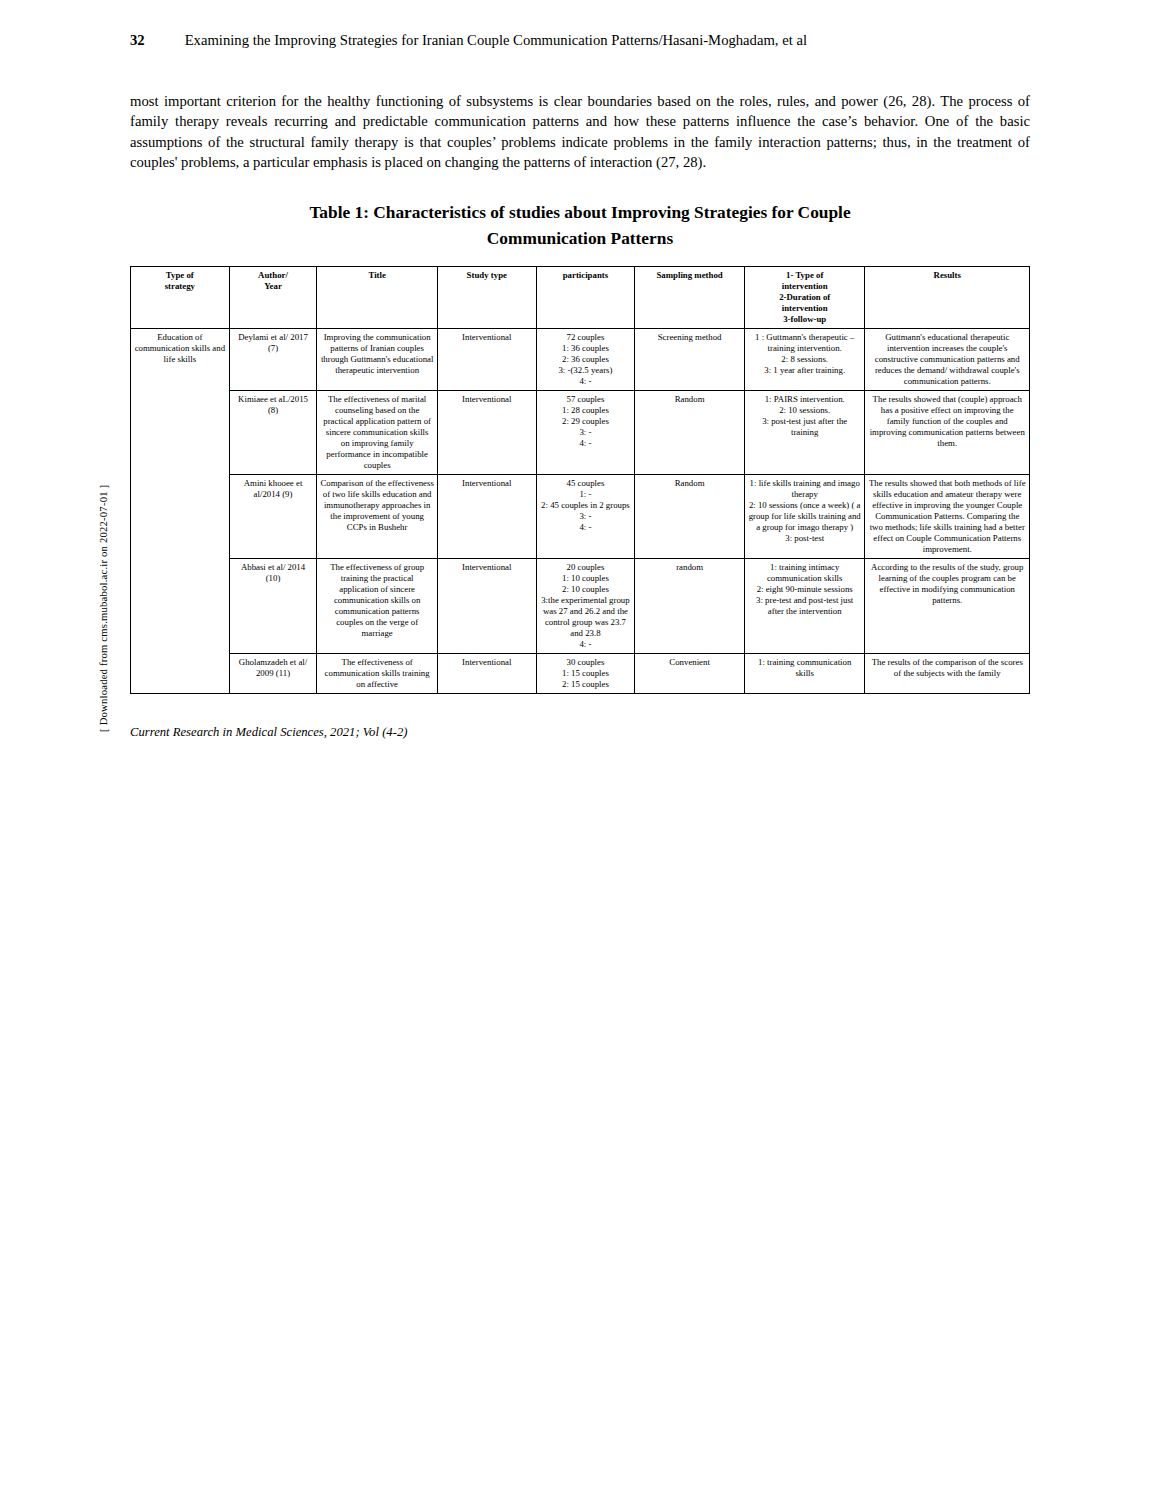[ Downloaded from cms.mubabol.ac.ir on 2022-07-01 ]
32 Examining the Improving Strategies for Iranian Couple Communication Patterns/Hasani-Moghadam, et al
most important criterion for the healthy functioning of subsystems is clear boundaries based on the roles, rules, and power (26, 28). The process of family therapy reveals recurring and predictable communication patterns and how these patterns influence the case’s behavior. One of the basic assumptions of the structural family therapy is that couples’ problems indicate problems in the family interaction patterns; thus, in the treatment of couples' problems, a particular emphasis is placed on changing the patterns of interaction (27, 28).
Table 1: Characteristics of studies about Improving Strategies for Couple Communication Patterns
| Type of strategy | Author/ Year | Title | Study type | participants | Sampling method | 1- Type of intervention 2-Duration of intervention 3-follow-up | Results |
| --- | --- | --- | --- | --- | --- | --- | --- |
| Education of communication skills and life skills | Deylami et al/ 2017 (7) | Improving the communication patterns of Iranian couples through Guttmann's educational therapeutic intervention | Interventional | 72 couples 1: 36 couples 2: 36 couples 3: -(32.5 years) 4: - | Screening method | 1 : Guttmann's therapeutic – training intervention. 2: 8 sessions. 3: 1 year after training. | Guttmann's educational therapeutic intervention increases the couple's constructive communication patterns and reduces the demand/ withdrawal couple's communication patterns. |
| Kimiaee et aL/2015 (8) | The effectiveness of marital counseling based on the practical application pattern of sincere communication skills on improving family performance in incompatible couples | Interventional | 57 couples 1: 28 couples 2: 29 couples 3: - 4: - | Random | 1: PAIRS intervention. 2: 10 sessions. 3: post-test just after the training | The results showed that (couple) approach has a positive effect on improving the family function of the couples and improving communication patterns between them. |
| Amini khooee et al/2014 (9) | Comparison of the effectiveness of two life skills education and immunotherapy approaches in the improvement of young CCPs in Bushehr | Interventional | 45 couples 1: - 2: 45 couples in 2 groups 3: - 4: - | Random | 1: life skills training and imago therapy 2: 10 sessions (once a week) ( a group for life skills training and a group for imago therapy ) 3: post-test | The results showed that both methods of life skills education and amateur therapy were effective in improving the younger Couple Communication Patterns. Comparing the two methods; life skills training had a better effect on Couple Communication Patterns improvement. |
| Abbasi et al/ 2014 (10) | The effectiveness of group training the practical application of sincere communication skills on communication patterns couples on the verge of marriage | Interventional | 20 couples 1: 10 couples 2: 10 couples 3:the experimental group was 27 and 26.2 and the control group was 23.7 and 23.8 4: - | random | 1: training intimacy communication skills 2: eight 90-minute sessions 3: pre-test and post-test just after the intervention | According to the results of the study, group learning of the couples program can be effective in modifying communication patterns. |
| Gholamzadeh et al/ 2009 (11) | The effectiveness of communication skills training on affective | Interventional | 30 couples 1: 15 couples 2: 15 couples | Convenient | 1: training communication skills | The results of the comparison of the scores of the subjects with the family |
Current Research in Medical Sciences, 2021; Vol (4-2)